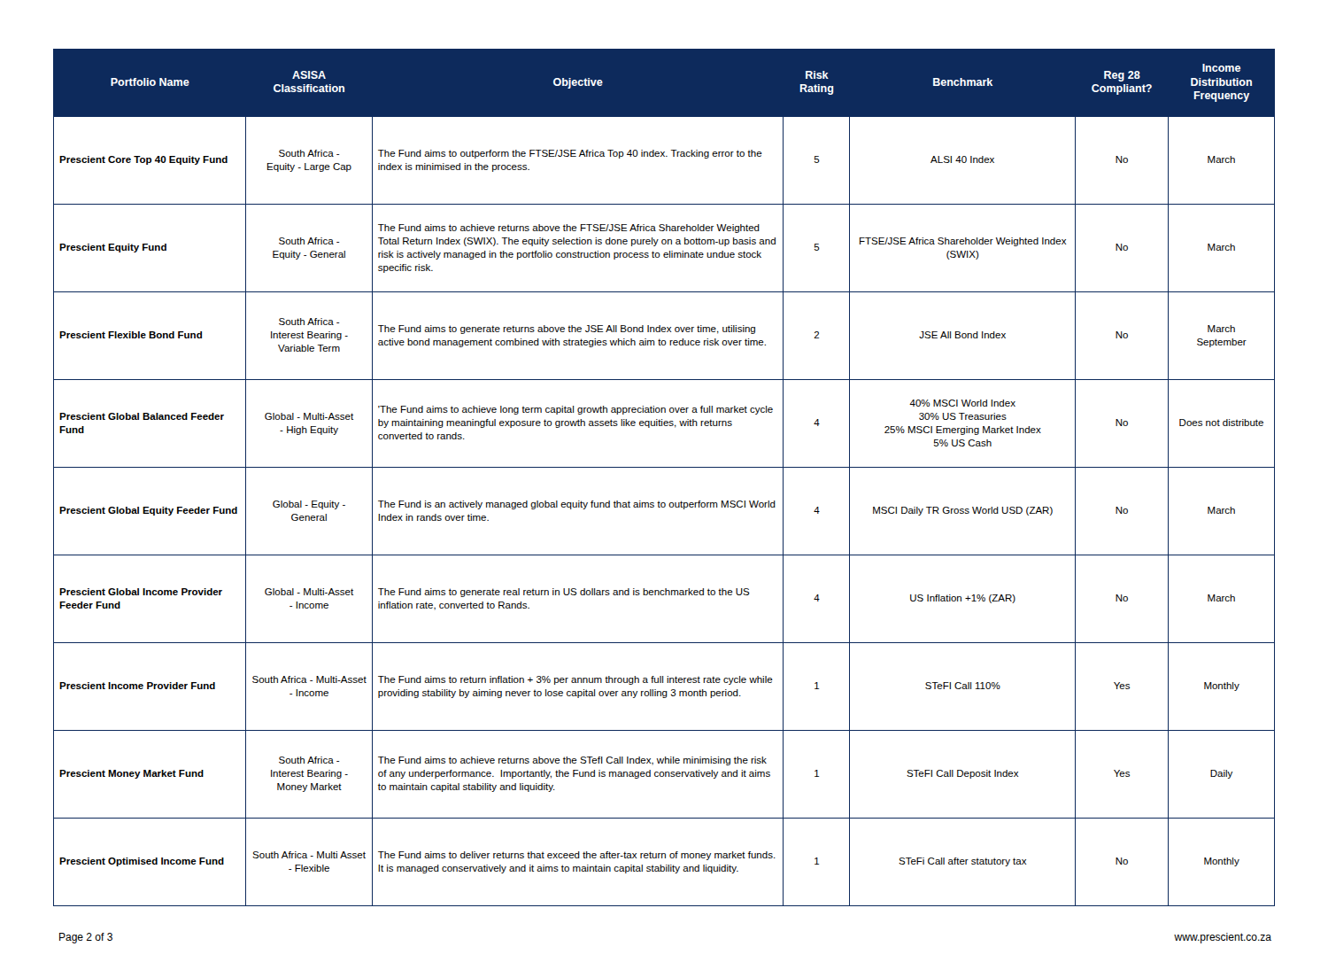| Portfolio Name | ASISA Classification | Objective | Risk Rating | Benchmark | Reg 28 Compliant? | Income Distribution Frequency |
| --- | --- | --- | --- | --- | --- | --- |
| Prescient Core Top 40 Equity Fund | South Africa - Equity - Large Cap | The Fund aims to outperform the FTSE/JSE Africa Top 40 index. Tracking error to the index is minimised in the process. | 5 | ALSI 40 Index | No | March |
| Prescient Equity Fund | South Africa - Equity - General | The Fund aims to achieve returns above the FTSE/JSE Africa Shareholder Weighted Total Return Index (SWIX). The equity selection is done purely on a bottom-up basis and risk is actively managed in the portfolio construction process to eliminate undue stock specific risk. | 5 | FTSE/JSE Africa Shareholder Weighted Index (SWIX) | No | March |
| Prescient Flexible Bond Fund | South Africa - Interest Bearing - Variable Term | The Fund aims to generate returns above the JSE All Bond Index over time, utilising active bond management combined with strategies which aim to reduce risk over time. | 2 | JSE All Bond Index | No | March September |
| Prescient Global Balanced Feeder Fund | Global - Multi-Asset - High Equity | 'The Fund aims to achieve long term capital growth appreciation over a full market cycle by maintaining meaningful exposure to growth assets like equities, with returns converted to rands. | 4 | 40% MSCI World Index 30% US Treasuries 25% MSCI Emerging Market Index 5% US Cash | No | Does not distribute |
| Prescient Global Equity Feeder Fund | Global - Equity - General | The Fund is an actively managed global equity fund that aims to outperform MSCI World Index in rands over time. | 4 | MSCI Daily TR Gross World USD (ZAR) | No | March |
| Prescient Global Income Provider Feeder Fund | Global - Multi-Asset - Income | The Fund aims to generate real return in US dollars and is benchmarked to the US inflation rate, converted to Rands. | 4 | US Inflation +1% (ZAR) | No | March |
| Prescient Income Provider Fund | South Africa - Multi-Asset - Income | The Fund aims to return inflation + 3% per annum through a full interest rate cycle while providing stability by aiming never to lose capital over any rolling 3 month period. | 1 | STeFI Call 110% | Yes | Monthly |
| Prescient Money Market Fund | South Africa - Interest Bearing - Money Market | The Fund aims to achieve returns above the STefI Call Index, while minimising the risk of any underperformance. Importantly, the Fund is managed conservatively and it aims to maintain capital stability and liquidity. | 1 | STeFI Call Deposit Index | Yes | Daily |
| Prescient Optimised Income Fund | South Africa - Multi Asset - Flexible | The Fund aims to deliver returns that exceed the after-tax return of money market funds. It is managed conservatively and it aims to maintain capital stability and liquidity. | 1 | STeFi Call after statutory tax | No | Monthly |
Page 2 of 3
www.prescient.co.za